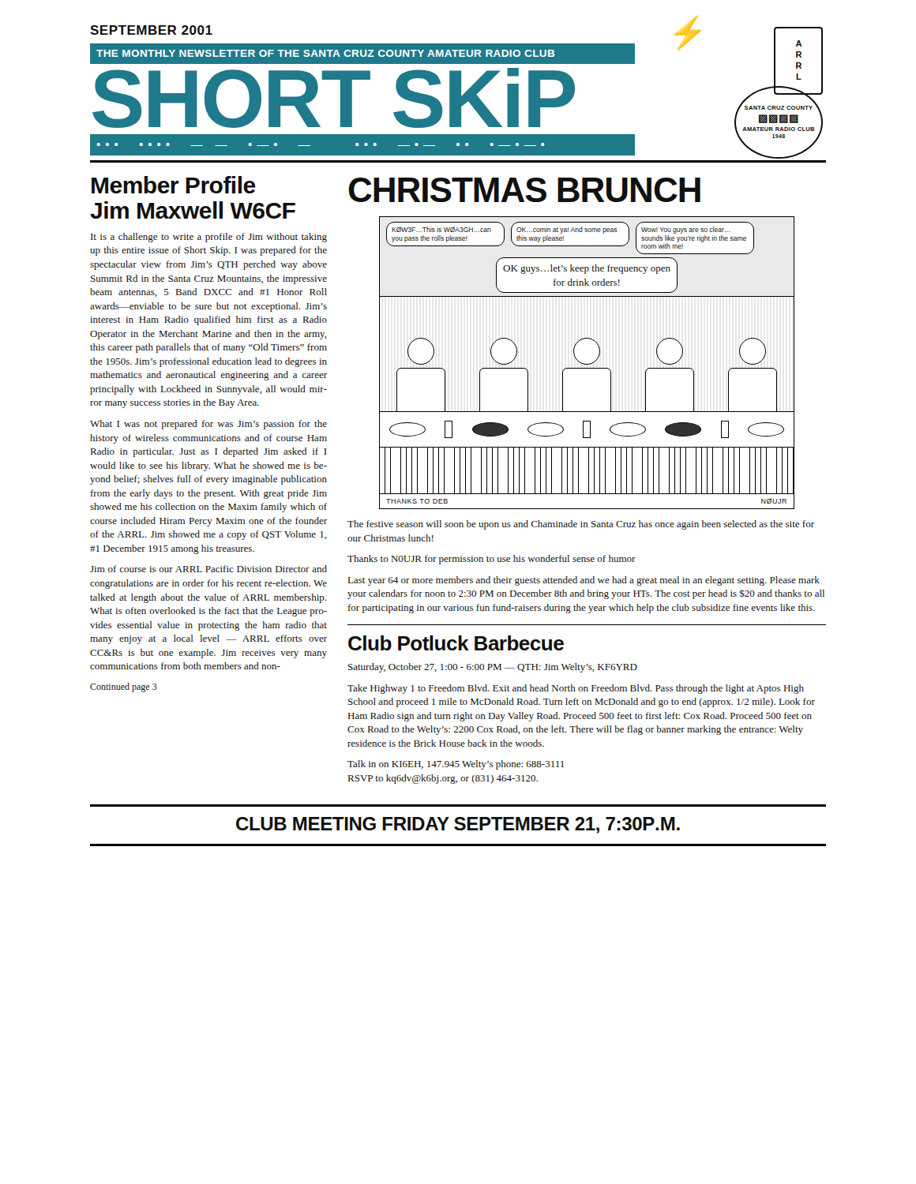⚡
ARRL
SEPTEMBER 2001
THE MONTHLY NEWSLETTER of the SANTA CRUZ COUNTY AMATEUR RADIO CLUB
SHORT SKiP
••• •••• — — •—• — ••• —•— •• •—•—•
SANTA CRUZ COUNTY
▨▨▨▨
AMATEUR RADIO CLUB
1948
Member Profile
Jim Maxwell W6CF
It is a challenge to write a profile of Jim without taking up this entire issue of Short Skip. I was prepared for the spectacular view from Jim’s QTH perched way above Summit Rd in the Santa Cruz Mountains, the impressive beam antennas, 5 Band DXCC and #1 Honor Roll awards—enviable to be sure but not exceptional. Jim’s interest in Ham Radio qualified him first as a Radio Operator in the Merchant Marine and then in the army, this career path parallels that of many “Old Timers” from the 1950s. Jim’s professional education lead to degrees in mathematics and aeronautical engineering and a career principally with Lockheed in Sunnyvale, all would mirror many success stories in the Bay Area.
What I was not prepared for was Jim’s passion for the history of wireless communications and of course Ham Radio in particular. Just as I departed Jim asked if I would like to see his library. What he showed me is beyond belief; shelves full of every imaginable publication from the early days to the present. With great pride Jim showed me his collection on the Maxim family which of course included Hiram Percy Maxim one of the founder of the ARRL. Jim showed me a copy of QST Volume 1, #1 December 1915 among his treasures.
Jim of course is our ARRL Pacific Division Director and congratulations are in order for his recent re-election. We talked at length about the value of ARRL membership. What is often overlooked is the fact that the League provides essential value in protecting the ham radio that many enjoy at a local level — ARRL efforts over CC&Rs is but one example. Jim receives very many communications from both members and non-
Continued page 3
CHRISTMAS BRUNCH
KØW3F…This is WØA3GH…can you pass the rolls please!
OK…comin at ya! And some peas this way please!
Wow! You guys are so clear…sounds like you’re right in the same room with me!
OK guys…let’s keep the frequency open for drink orders!
THANKS TO DEB NØUJR
The festive season will soon be upon us and Chaminade in Santa Cruz has once again been selected as the site for our Christmas lunch!
Thanks to N0UJR for permission to use his wonderful sense of humor
Last year 64 or more members and their guests attended and we had a great meal in an elegant setting. Please mark your calendars for noon to 2:30 PM on December 8th and bring your HTs. The cost per head is $20 and thanks to all for participating in our various fun fund-raisers during the year which help the club subsidize fine events like this.
Club Potluck Barbecue
Saturday, October 27, 1:00 - 6:00 PM — QTH: Jim Welty’s, KF6YRD
Take Highway 1 to Freedom Blvd. Exit and head North on Freedom Blvd. Pass through the light at Aptos High School and proceed 1 mile to McDonald Road. Turn left on McDonald and go to end (approx. 1/2 mile). Look for Ham Radio sign and turn right on Day Valley Road. Proceed 500 feet to first left: Cox Road. Proceed 500 feet on Cox Road to the Welty’s: 2200 Cox Road, on the left. There will be flag or banner marking the entrance: Welty residence is the Brick House back in the woods.
Talk in on KI6EH, 147.945 Welty’s phone: 688-3111
RSVP to kq6dv@k6bj.org, or (831) 464-3120.
CLUB MEETING FRIDAY SEPTEMBER 21, 7:30P. M.